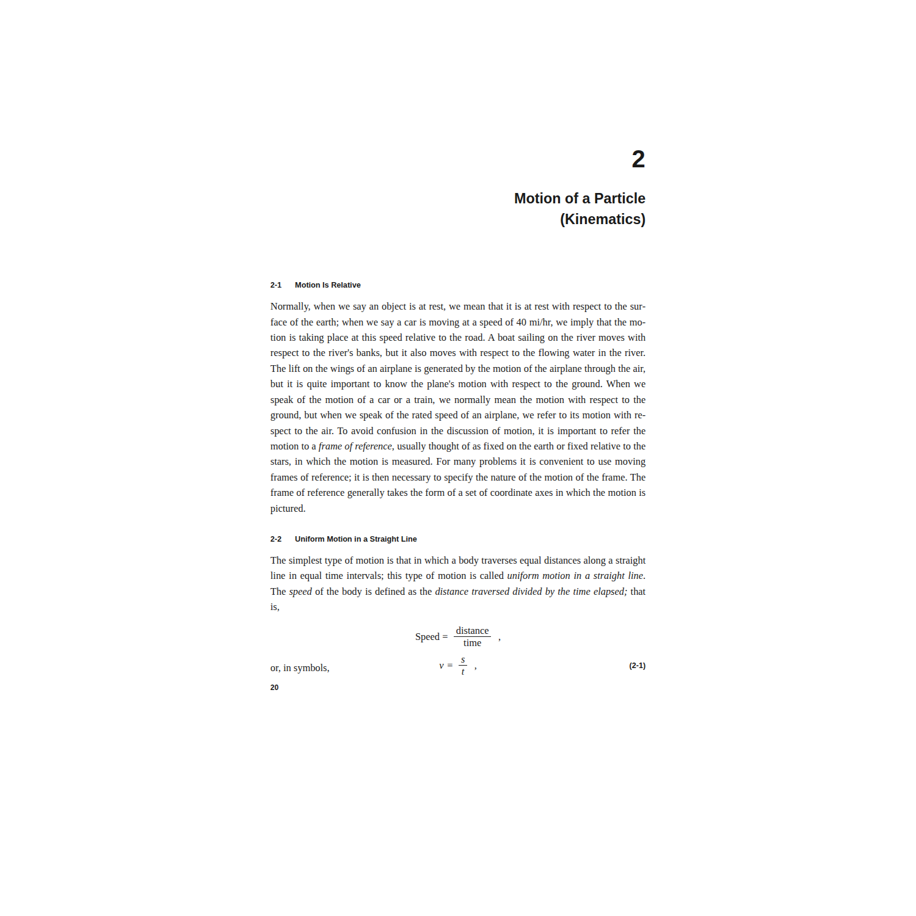2
Motion of a Particle (Kinematics)
2-1 Motion Is Relative
Normally, when we say an object is at rest, we mean that it is at rest with respect to the surface of the earth; when we say a car is moving at a speed of 40 mi/hr, we imply that the motion is taking place at this speed relative to the road. A boat sailing on the river moves with respect to the river's banks, but it also moves with respect to the flowing water in the river. The lift on the wings of an airplane is generated by the motion of the airplane through the air, but it is quite important to know the plane's motion with respect to the ground. When we speak of the motion of a car or a train, we normally mean the motion with respect to the ground, but when we speak of the rated speed of an airplane, we refer to its motion with respect to the air. To avoid confusion in the discussion of motion, it is important to refer the motion to a frame of reference, usually thought of as fixed on the earth or fixed relative to the stars, in which the motion is measured. For many problems it is convenient to use moving frames of reference; it is then necessary to specify the nature of the motion of the frame. The frame of reference generally takes the form of a set of coordinate axes in which the motion is pictured.
2-2 Uniform Motion in a Straight Line
The simplest type of motion is that in which a body traverses equal distances along a straight line in equal time intervals; this type of motion is called uniform motion in a straight line. The speed of the body is defined as the distance traversed divided by the time elapsed; that is,
Speed = distance time ,
or, in symbols,
v = st ,
(2-1)
20